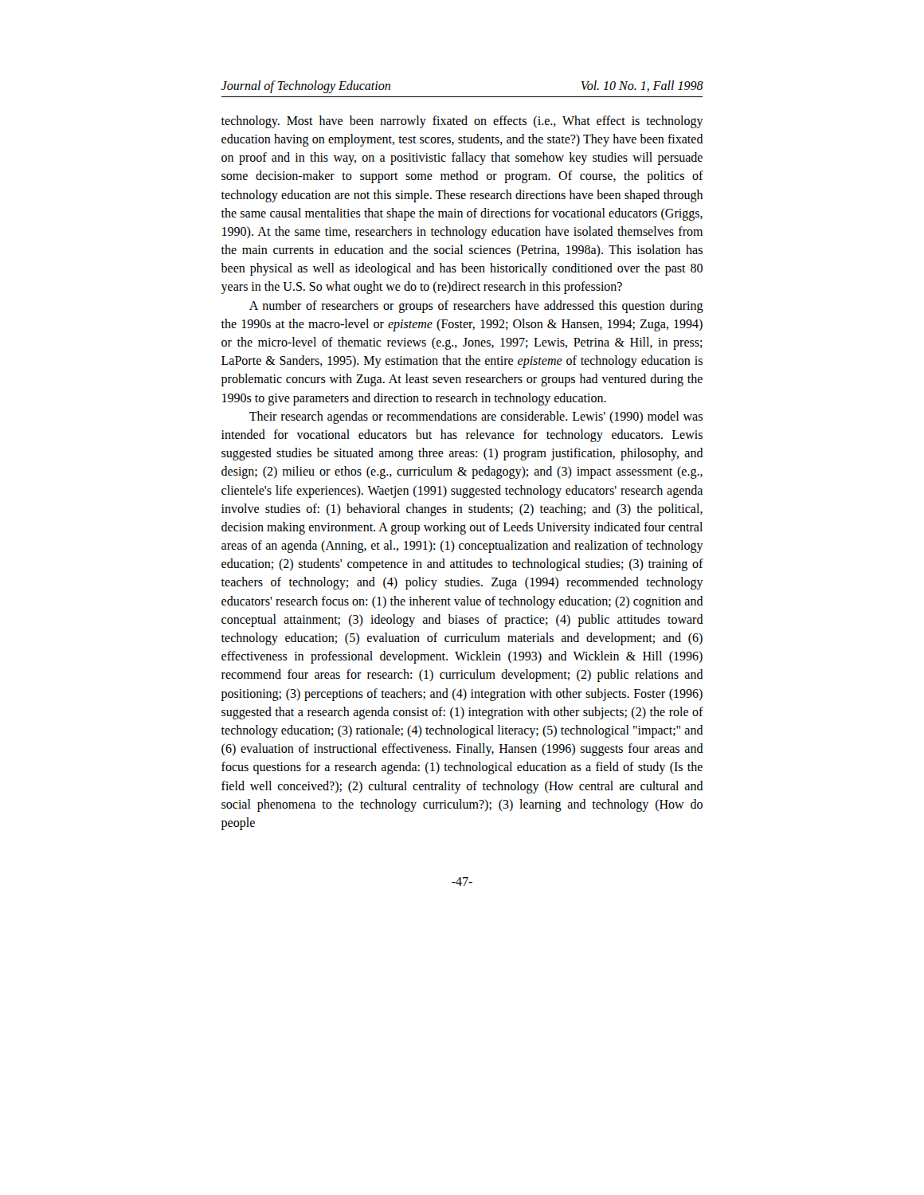Journal of Technology Education Vol. 10 No. 1, Fall 1998
technology. Most have been narrowly fixated on effects (i.e., What effect is technology education having on employment, test scores, students, and the state?) They have been fixated on proof and in this way, on a positivistic fallacy that somehow key studies will persuade some decision-maker to support some method or program. Of course, the politics of technology education are not this simple. These research directions have been shaped through the same causal mentalities that shape the main of directions for vocational educators (Griggs, 1990). At the same time, researchers in technology education have isolated themselves from the main currents in education and the social sciences (Petrina, 1998a). This isolation has been physical as well as ideological and has been historically conditioned over the past 80 years in the U.S. So what ought we do to (re)direct research in this profession?
A number of researchers or groups of researchers have addressed this question during the 1990s at the macro-level or episteme (Foster, 1992; Olson & Hansen, 1994; Zuga, 1994) or the micro-level of thematic reviews (e.g., Jones, 1997; Lewis, Petrina & Hill, in press; LaPorte & Sanders, 1995). My estimation that the entire episteme of technology education is problematic concurs with Zuga. At least seven researchers or groups had ventured during the 1990s to give parameters and direction to research in technology education.
Their research agendas or recommendations are considerable. Lewis' (1990) model was intended for vocational educators but has relevance for technology educators. Lewis suggested studies be situated among three areas: (1) program justification, philosophy, and design; (2) milieu or ethos (e.g., curriculum & pedagogy); and (3) impact assessment (e.g., clientele's life experiences). Waetjen (1991) suggested technology educators' research agenda involve studies of: (1) behavioral changes in students; (2) teaching; and (3) the political, decision making environment. A group working out of Leeds University indicated four central areas of an agenda (Anning, et al., 1991): (1) conceptualization and realization of technology education; (2) students' competence in and attitudes to technological studies; (3) training of teachers of technology; and (4) policy studies. Zuga (1994) recommended technology educators' research focus on: (1) the inherent value of technology education; (2) cognition and conceptual attainment; (3) ideology and biases of practice; (4) public attitudes toward technology education; (5) evaluation of curriculum materials and development; and (6) effectiveness in professional development. Wicklein (1993) and Wicklein & Hill (1996) recommend four areas for research: (1) curriculum development; (2) public relations and positioning; (3) perceptions of teachers; and (4) integration with other subjects. Foster (1996) suggested that a research agenda consist of: (1) integration with other subjects; (2) the role of technology education; (3) rationale; (4) technological literacy; (5) technological "impact;" and (6) evaluation of instructional effectiveness. Finally, Hansen (1996) suggests four areas and focus questions for a research agenda: (1) technological education as a field of study (Is the field well conceived?); (2) cultural centrality of technology (How central are cultural and social phenomena to the technology curriculum?); (3) learning and technology (How do people
-47-